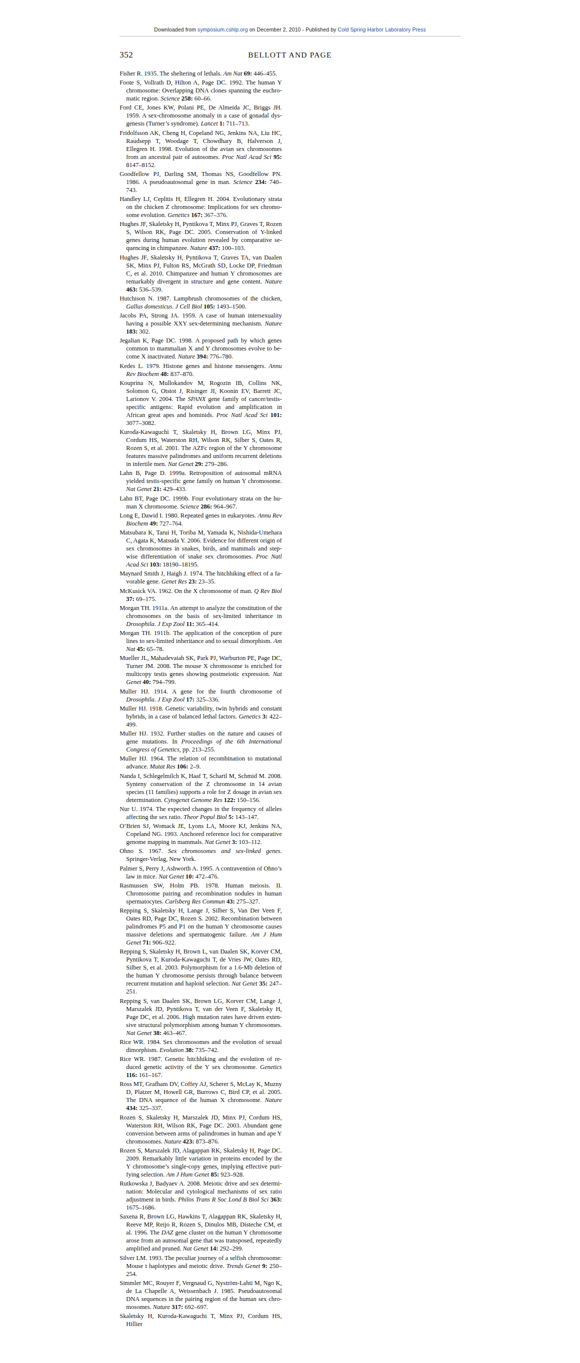Downloaded from symposium.cshlp.org on December 2, 2010 - Published by Cold Spring Harbor Laboratory Press
352
BELLOTT AND PAGE
Fisher R. 1935. The sheltering of lethals. Am Nat 69: 446–455.
Foote S, Vollrath D, Hilton A, Page DC. 1992. The human Y chromosome: Overlapping DNA clones spanning the euchromatic region. Science 258: 60–66.
Ford CE, Jones KW, Polani PE, De Almeida JC, Briggs JH. 1959. A sex-chromosome anomaly in a case of gonadal dysgenesis (Turner’s syndrome). Lancet 1: 711–713.
Fridolfsson AK, Cheng H, Copeland NG, Jenkins NA, Liu HC, Raudsepp T, Woodage T, Chowdhary B, Halverson J, Ellegren H. 1998. Evolution of the avian sex chromosomes from an ancestral pair of autosomes. Proc Natl Acad Sci 95: 8147–8152.
Goodfellow PJ, Darling SM, Thomas NS, Goodfellow PN. 1986. A pseudoautosomal gene in man. Science 234: 740–743.
Handley LJ, Ceplitis H, Ellegren H. 2004. Evolutionary strata on the chicken Z chromosome: Implications for sex chromosome evolution. Genetics 167: 367–376.
Hughes JF, Skaletsky H, Pyntikova T, Minx PJ, Graves T, Rozen S, Wilson RK, Page DC. 2005. Conservation of Y-linked genes during human evolution revealed by comparative sequencing in chimpanzee. Nature 437: 100–103.
Hughes JF, Skaletsky H, Pyntikova T, Graves TA, van Daalen SK, Minx PJ, Fulton RS, McGrath SD, Locke DP, Friedman C, et al. 2010. Chimpanzee and human Y chromosomes are remarkably divergent in structure and gene content. Nature 463: 536–539.
Hutchison N. 1987. Lampbrush chromosomes of the chicken, Gallus domesticus. J Cell Biol 105: 1493–1500.
Jacobs PA, Strong JA. 1959. A case of human intersexuality having a possible XXY sex-determining mechanism. Nature 183: 302.
Jegalian K, Page DC. 1998. A proposed path by which genes common to mammalian X and Y chromosomes evolve to become X inactivated. Nature 394: 776–780.
Kedes L. 1979. Histone genes and histone messengers. Annu Rev Biochem 48: 837–870.
Kouprina N, Mullokandov M, Rogozin IB, Collins NK, Solomon G, Otstot J, Risinger JI, Koonin EV, Barrett JC, Larionov V. 2004. The SPANX gene family of cancer/testis-specific antigens: Rapid evolution and amplification in African great apes and hominids. Proc Natl Acad Sci 101: 3077–3082.
Kuroda-Kawaguchi T, Skaletsky H, Brown LG, Minx PJ, Cordum HS, Waterston RH, Wilson RK, Silber S, Oates R, Rozen S, et al. 2001. The AZFc region of the Y chromosome features massive palindromes and uniform recurrent deletions in infertile men. Nat Genet 29: 279–286.
Lahn B, Page D. 1999a. Retroposition of autosomal mRNA yielded testis-specific gene family on human Y chromosome. Nat Genet 21: 429–433.
Lahn BT, Page DC. 1999b. Four evolutionary strata on the human X chromosome. Science 286: 964–967.
Long E, Dawid I. 1980. Repeated genes in eukaryotes. Annu Rev Biochem 49: 727–764.
Matsubara K, Tarui H, Toriba M, Yamada K, Nishida-Umehara C, Agata K, Matsuda Y. 2006. Evidence for different origin of sex chromosomes in snakes, birds, and mammals and step-wise differentiation of snake sex chromosomes. Proc Natl Acad Sci 103: 18190–18195.
Maynard Smith J, Haigh J. 1974. The hitchhiking effect of a favorable gene. Genet Res 23: 23–35.
McKusick VA. 1962. On the X chromosome of man. Q Rev Biol 37: 69–175.
Morgan TH. 1911a. An attempt to analyze the constitution of the chromosomes on the basis of sex-limited inheritance in Drosophila. J Exp Zool 11: 365–414.
Morgan TH. 1911b. The application of the conception of pure lines to sex-limited inheritance and to sexual dimorphism. Am Nat 45: 65–78.
Mueller JL, Mahadevaiah SK, Park PJ, Warburton PE, Page DC, Turner JM. 2008. The mouse X chromosome is enriched for multicopy testis genes showing postmeiotic expression. Nat Genet 40: 794–799.
Muller HJ. 1914. A gene for the fourth chromosome of Drosophila. J Exp Zool 17: 325–336.
Muller HJ. 1918. Genetic variability, twin hybrids and constant hybrids, in a case of balanced lethal factors. Genetics 3: 422–499.
Muller HJ. 1932. Further studies on the nature and causes of gene mutations. In Proceedings of the 6th International Congress of Genetics, pp. 213–255.
Muller HJ. 1964. The relation of recombination to mutational advance. Mutat Res 106: 2–9.
Nanda I, Schlegelmilch K, Haaf T, Schartl M, Schmid M. 2008. Synteny conservation of the Z chromosome in 14 avian species (11 families) supports a role for Z dosage in avian sex determination. Cytogenet Genome Res 122: 150–156.
Nur U. 1974. The expected changes in the frequency of alleles affecting the sex ratio. Theor Popul Biol 5: 143–147.
O’Brien SJ, Womack JE, Lyons LA, Moore KJ, Jenkins NA, Copeland NG. 1993. Anchored reference loci for comparative genome mapping in mammals. Nat Genet 3: 103–112.
Ohno S. 1967. Sex chromosomes and sex-linked genes. Springer-Verlag, New York.
Palmer S, Perry J, Ashworth A. 1995. A contravention of Ohno’s law in mice. Nat Genet 10: 472–476.
Rasmussen SW, Holm PB. 1978. Human meiosis. II. Chromosome pairing and recombination nodules in human spermatocytes. Carlsberg Res Commun 43: 275–327.
Repping S, Skaletsky H, Lange J, Silber S, Van Der Veen F, Oates RD, Page DC, Rozen S. 2002. Recombination between palindromes P5 and P1 on the human Y chromosome causes massive deletions and spermatogenic failure. Am J Hum Genet 71: 906–922.
Repping S, Skaletsky H, Brown L, van Daalen SK, Korver CM, Pyntikova T, Kuroda-Kawaguchi T, de Vries JW, Oates RD, Silber S, et al. 2003. Polymorphism for a 1.6-Mb deletion of the human Y chromosome persists through balance between recurrent mutation and haploid selection. Nat Genet 35: 247–251.
Repping S, van Daalen SK, Brown LG, Korver CM, Lange J, Marszalek JD, Pyntikova T, van der Veen F, Skaletsky H, Page DC, et al. 2006. High mutation rates have driven extensive structural polymorphism among human Y chromosomes. Nat Genet 38: 463–467.
Rice WR. 1984. Sex chromosomes and the evolution of sexual dimorphism. Evolution 38: 735–742.
Rice WR. 1987. Genetic hitchhiking and the evolution of reduced genetic activity of the Y sex chromosome. Genetics 116: 161–167.
Ross MT, Grafham DV, Coffey AJ, Scherer S, McLay K, Muzny D, Platzer M, Howell GR, Burrows C, Bird CP, et al. 2005. The DNA sequence of the human X chromosome. Nature 434: 325–337.
Rozen S, Skaletsky H, Marszalek JD, Minx PJ, Cordum HS, Waterston RH, Wilson RK, Page DC. 2003. Abundant gene conversion between arms of palindromes in human and ape Y chromosomes. Nature 423: 873–876.
Rozen S, Marszalek JD, Alagappan RK, Skaletsky H, Page DC. 2009. Remarkably little variation in proteins encoded by the Y chromosome’s single-copy genes, implying effective purifying selection. Am J Hum Genet 85: 923–928.
Rutkowska J, Badyaev A. 2008. Meiotic drive and sex determination: Molecular and cytological mechanisms of sex ratio adjustment in birds. Philos Trans R Soc Lond B Biol Sci 363: 1675–1686.
Saxena R, Brown LG, Hawkins T, Alagappan RK, Skaletsky H, Reeve MP, Reijo R, Rozen S, Dinulos MB, Disteche CM, et al. 1996. The DAZ gene cluster on the human Y chromosome arose from an autosomal gene that was transposed, repeatedly amplified and pruned. Nat Genet 14: 292–299.
Silver LM. 1993. The peculiar journey of a selfish chromosome: Mouse t haplotypes and meiotic drive. Trends Genet 9: 250–254.
Simmler MC, Rouyer F, Vergnaud G, Nyström-Lahti M, Ngo K, de La Chapelle A, Weissenbach J. 1985. Pseudoautosomal DNA sequences in the pairing region of the human sex chromosomes. Nature 317: 692–697.
Skaletsky H, Kuroda-Kawaguchi T, Minx PJ, Cordum HS, Hillier